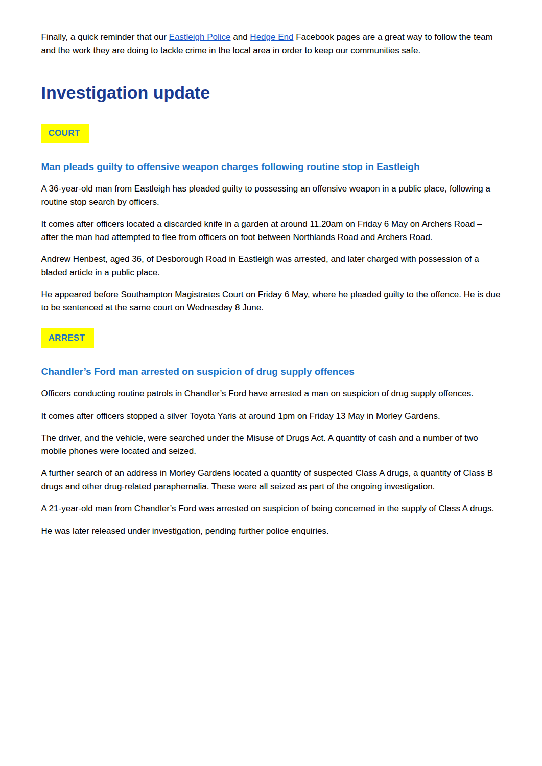Finally, a quick reminder that our Eastleigh Police and Hedge End Facebook pages are a great way to follow the team and the work they are doing to tackle crime in the local area in order to keep our communities safe.
Investigation update
COURT
Man pleads guilty to offensive weapon charges following routine stop in Eastleigh
A 36-year-old man from Eastleigh has pleaded guilty to possessing an offensive weapon in a public place, following a routine stop search by officers.
It comes after officers located a discarded knife in a garden at around 11.20am on Friday 6 May on Archers Road – after the man had attempted to flee from officers on foot between Northlands Road and Archers Road.
Andrew Henbest, aged 36, of Desborough Road in Eastleigh was arrested, and later charged with possession of a bladed article in a public place.
He appeared before Southampton Magistrates Court on Friday 6 May, where he pleaded guilty to the offence. He is due to be sentenced at the same court on Wednesday 8 June.
ARREST
Chandler’s Ford man arrested on suspicion of drug supply offences
Officers conducting routine patrols in Chandler’s Ford have arrested a man on suspicion of drug supply offences.
It comes after officers stopped a silver Toyota Yaris at around 1pm on Friday 13 May in Morley Gardens.
The driver, and the vehicle, were searched under the Misuse of Drugs Act. A quantity of cash and a number of two mobile phones were located and seized.
A further search of an address in Morley Gardens located a quantity of suspected Class A drugs, a quantity of Class B drugs and other drug-related paraphernalia. These were all seized as part of the ongoing investigation.
A 21-year-old man from Chandler’s Ford was arrested on suspicion of being concerned in the supply of Class A drugs.
He was later released under investigation, pending further police enquiries.